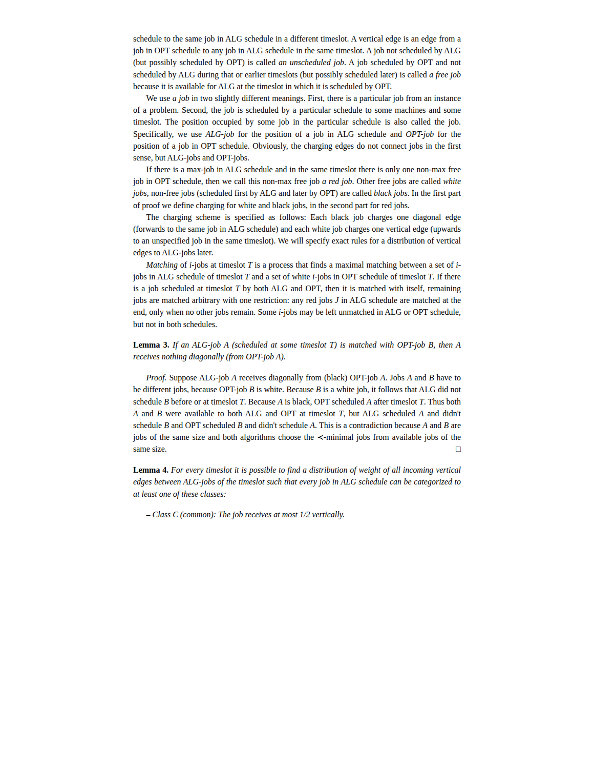schedule to the same job in ALG schedule in a different timeslot. A vertical edge is an edge from a job in OPT schedule to any job in ALG schedule in the same timeslot. A job not scheduled by ALG (but possibly scheduled by OPT) is called an unscheduled job. A job scheduled by OPT and not scheduled by ALG during that or earlier timeslots (but possibly scheduled later) is called a free job because it is available for ALG at the timeslot in which it is scheduled by OPT.
We use a job in two slightly different meanings. First, there is a particular job from an instance of a problem. Second, the job is scheduled by a particular schedule to some machines and some timeslot. The position occupied by some job in the particular schedule is also called the job. Specifically, we use ALG-job for the position of a job in ALG schedule and OPT-job for the position of a job in OPT schedule. Obviously, the charging edges do not connect jobs in the first sense, but ALG-jobs and OPT-jobs.
If there is a max-job in ALG schedule and in the same timeslot there is only one non-max free job in OPT schedule, then we call this non-max free job a red job. Other free jobs are called white jobs, non-free jobs (scheduled first by ALG and later by OPT) are called black jobs. In the first part of proof we define charging for white and black jobs, in the second part for red jobs.
The charging scheme is specified as follows: Each black job charges one diagonal edge (forwards to the same job in ALG schedule) and each white job charges one vertical edge (upwards to an unspecified job in the same timeslot). We will specify exact rules for a distribution of vertical edges to ALG-jobs later.
Matching of i-jobs at timeslot T is a process that finds a maximal matching between a set of i-jobs in ALG schedule of timeslot T and a set of white i-jobs in OPT schedule of timeslot T. If there is a job scheduled at timeslot T by both ALG and OPT, then it is matched with itself, remaining jobs are matched arbitrary with one restriction: any red jobs J in ALG schedule are matched at the end, only when no other jobs remain. Some i-jobs may be left unmatched in ALG or OPT schedule, but not in both schedules.
Lemma 3. If an ALG-job A (scheduled at some timeslot T) is matched with OPT-job B, then A receives nothing diagonally (from OPT-job A).
Proof. Suppose ALG-job A receives diagonally from (black) OPT-job A. Jobs A and B have to be different jobs, because OPT-job B is white. Because B is a white job, it follows that ALG did not schedule B before or at timeslot T. Because A is black, OPT scheduled A after timeslot T. Thus both A and B were available to both ALG and OPT at timeslot T, but ALG scheduled A and didn't schedule B and OPT scheduled B and didn't schedule A. This is a contradiction because A and B are jobs of the same size and both algorithms choose the ≺-minimal jobs from available jobs of the same size. □
Lemma 4. For every timeslot it is possible to find a distribution of weight of all incoming vertical edges between ALG-jobs of the timeslot such that every job in ALG schedule can be categorized to at least one of these classes:
Class C (common): The job receives at most 1/2 vertically.